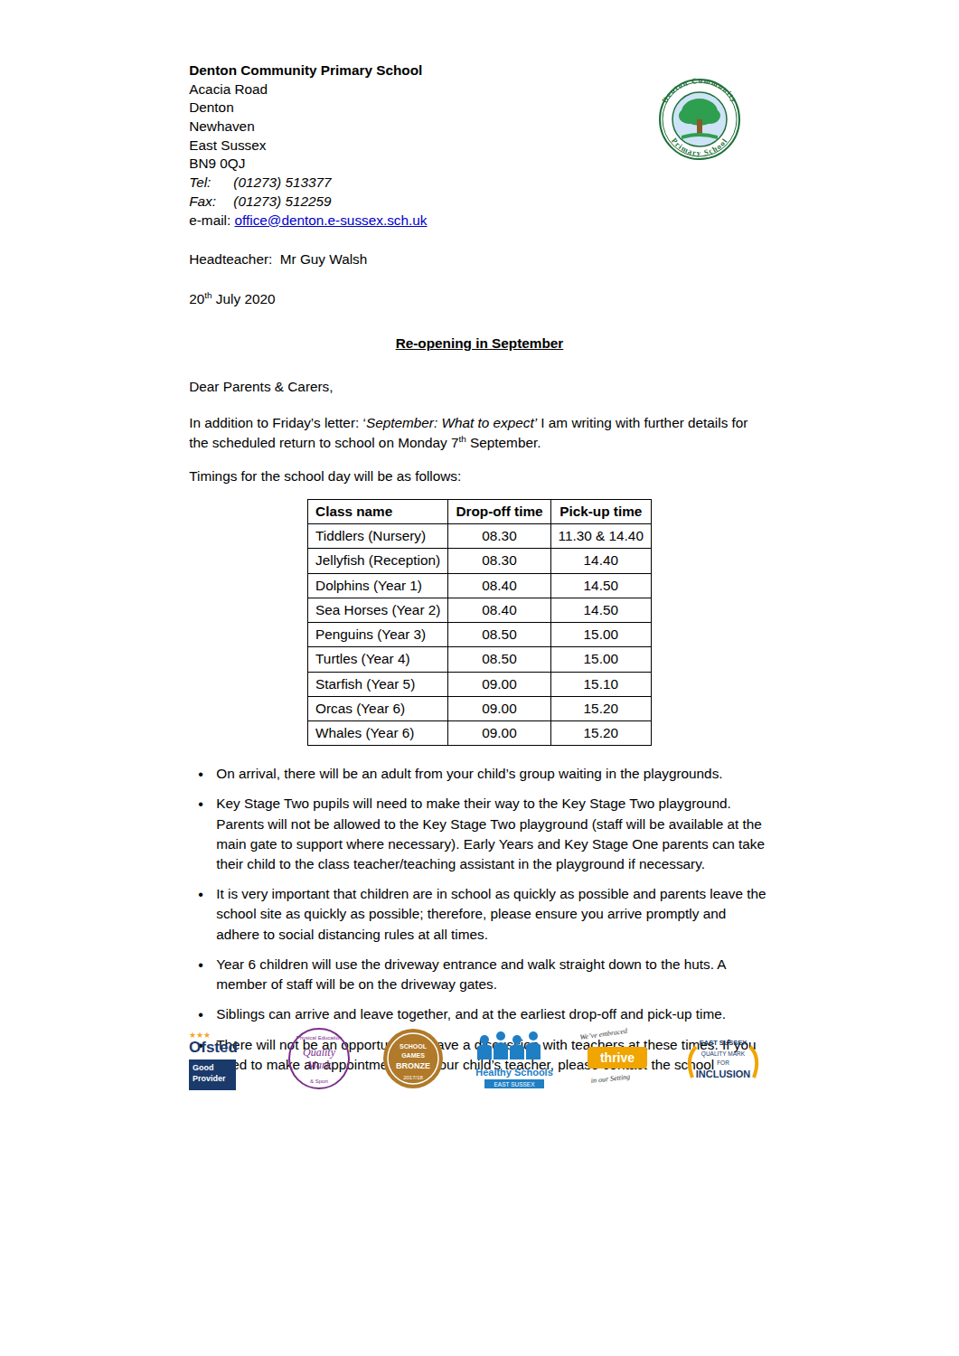Denton Community Primary School
Acacia Road
Denton
Newhaven
East Sussex
BN9 0QJ
Tel:(01273) 513377
Fax:(01273) 512259
e-mail: office@denton.e-sussex.sch.uk
Denton Community Primary School
Headteacher: Mr Guy Walsh
20th July 2020
Re-opening in September
Dear Parents & Carers,
In addition to Friday’s letter: ‘September: What to expect’ I am writing with further details for the scheduled return to school on Monday 7th September.
Timings for the school day will be as follows:
| Class name | Drop-off time | Pick-up time |
| --- | --- | --- |
| Tiddlers (Nursery) | 08.30 | 11.30 & 14.40 |
| Jellyfish (Reception) | 08.30 | 14.40 |
| Dolphins (Year 1) | 08.40 | 14.50 |
| Sea Horses (Year 2) | 08.40 | 14.50 |
| Penguins (Year 3) | 08.50 | 15.00 |
| Turtles (Year 4) | 08.50 | 15.00 |
| Starfish (Year 5) | 09.00 | 15.10 |
| Orcas (Year 6) | 09.00 | 15.20 |
| Whales (Year 6) | 09.00 | 15.20 |
On arrival, there will be an adult from your child’s group waiting in the playgrounds.
Key Stage Two pupils will need to make their way to the Key Stage Two playground. Parents will not be allowed to the Key Stage Two playground (staff will be available at the main gate to support where necessary). Early Years and Key Stage One parents can take their child to the class teacher/teaching assistant in the playground if necessary.
It is very important that children are in school as quickly as possible and parents leave the school site as quickly as possible; therefore, please ensure you arrive promptly and adhere to social distancing rules at all times.
Year 6 children will use the driveway entrance and walk straight down to the huts. A member of staff will be on the driveway gates.
Siblings can arrive and leave together, and at the earliest drop-off and pick-up time.
There will not be an opportunity to have a discussion with teachers at these times. If you need to make an appointment with your child’s teacher, please contact the school
★★★ Ofsted Good Provider
Physical Education Quality Mark & Sport
SCHOOL GAMES BRONZE 2017/18
Healthy Schools EAST SUSSEX
We’ve embraced thrive in our Setting
EAST SUSSEX QUALITY MARK FOR INCLUSION